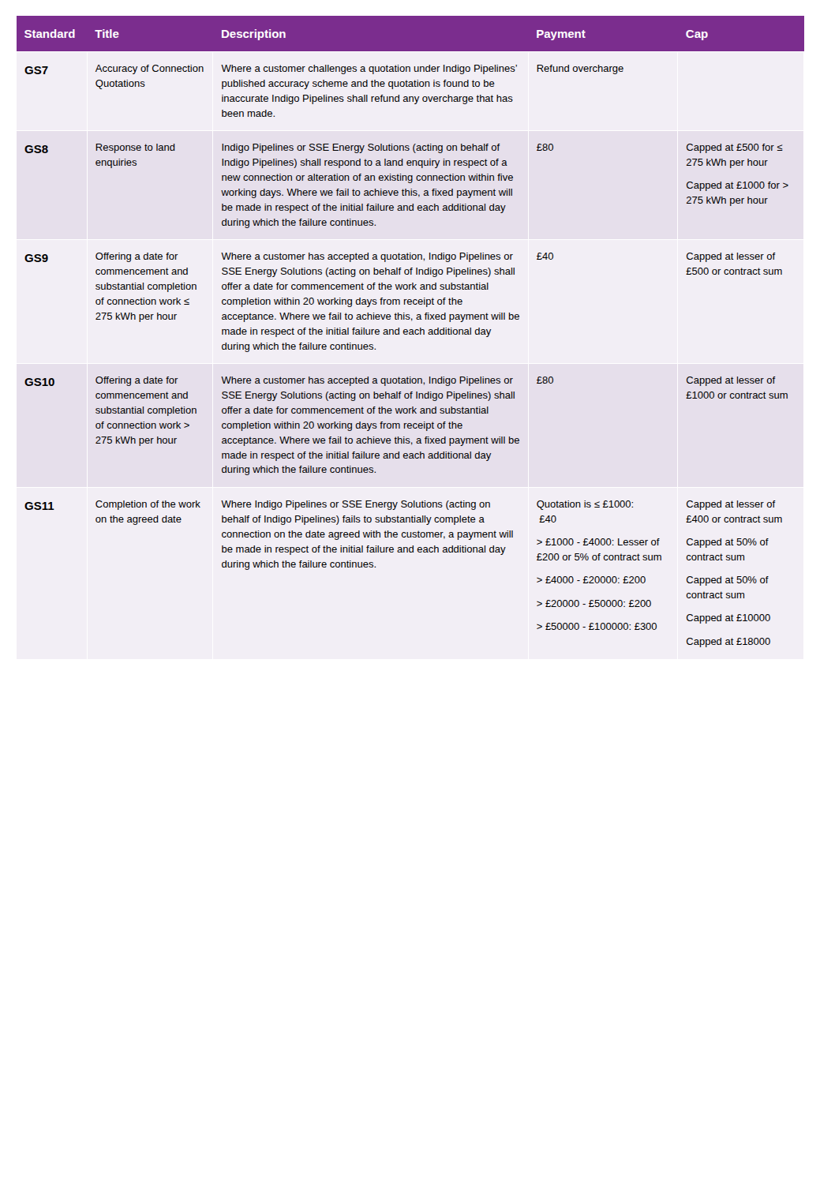| Standard | Title | Description | Payment | Cap |
| --- | --- | --- | --- | --- |
| GS7 | Accuracy of Connection Quotations | Where a customer challenges a quotation under Indigo Pipelines’ published accuracy scheme and the quotation is found to be inaccurate Indigo Pipelines shall refund any overcharge that has been made. | Refund overcharge | |
| GS8 | Response to land enquiries | Indigo Pipelines or SSE Energy Solutions (acting on behalf of Indigo Pipelines) shall respond to a land enquiry in respect of a new connection or alteration of an existing connection within five working days. Where we fail to achieve this, a fixed payment will be made in respect of the initial failure and each additional day during which the failure continues. | £80 | Capped at £500 for ≤ 275 kWh per hour Capped at £1000 for > 275 kWh per hour |
| GS9 | Offering a date for commencement and substantial completion of connection work ≤ 275 kWh per hour | Where a customer has accepted a quotation, Indigo Pipelines or SSE Energy Solutions (acting on behalf of Indigo Pipelines) shall offer a date for commencement of the work and substantial completion within 20 working days from receipt of the acceptance. Where we fail to achieve this, a fixed payment will be made in respect of the initial failure and each additional day during which the failure continues. | £40 | Capped at lesser of £500 or contract sum |
| GS10 | Offering a date for commencement and substantial completion of connection work > 275 kWh per hour | Where a customer has accepted a quotation, Indigo Pipelines or SSE Energy Solutions (acting on behalf of Indigo Pipelines) shall offer a date for commencement of the work and substantial completion within 20 working days from receipt of the acceptance. Where we fail to achieve this, a fixed payment will be made in respect of the initial failure and each additional day during which the failure continues. | £80 | Capped at lesser of £1000 or contract sum |
| GS11 | Completion of the work on the agreed date | Where Indigo Pipelines or SSE Energy Solutions (acting on behalf of Indigo Pipelines) fails to substantially complete a connection on the date agreed with the customer, a payment will be made in respect of the initial failure and each additional day during which the failure continues. | Quotation is ≤ £1000: £40 > £1000 - £4000: Lesser of £200 or 5% of contract sum > £4000 - £20000: £200 > £20000 - £50000: £200 > £50000 - £100000: £300 | Capped at lesser of £400 or contract sum Capped at 50% of contract sum Capped at 50% of contract sum Capped at £10000 Capped at £18000 |